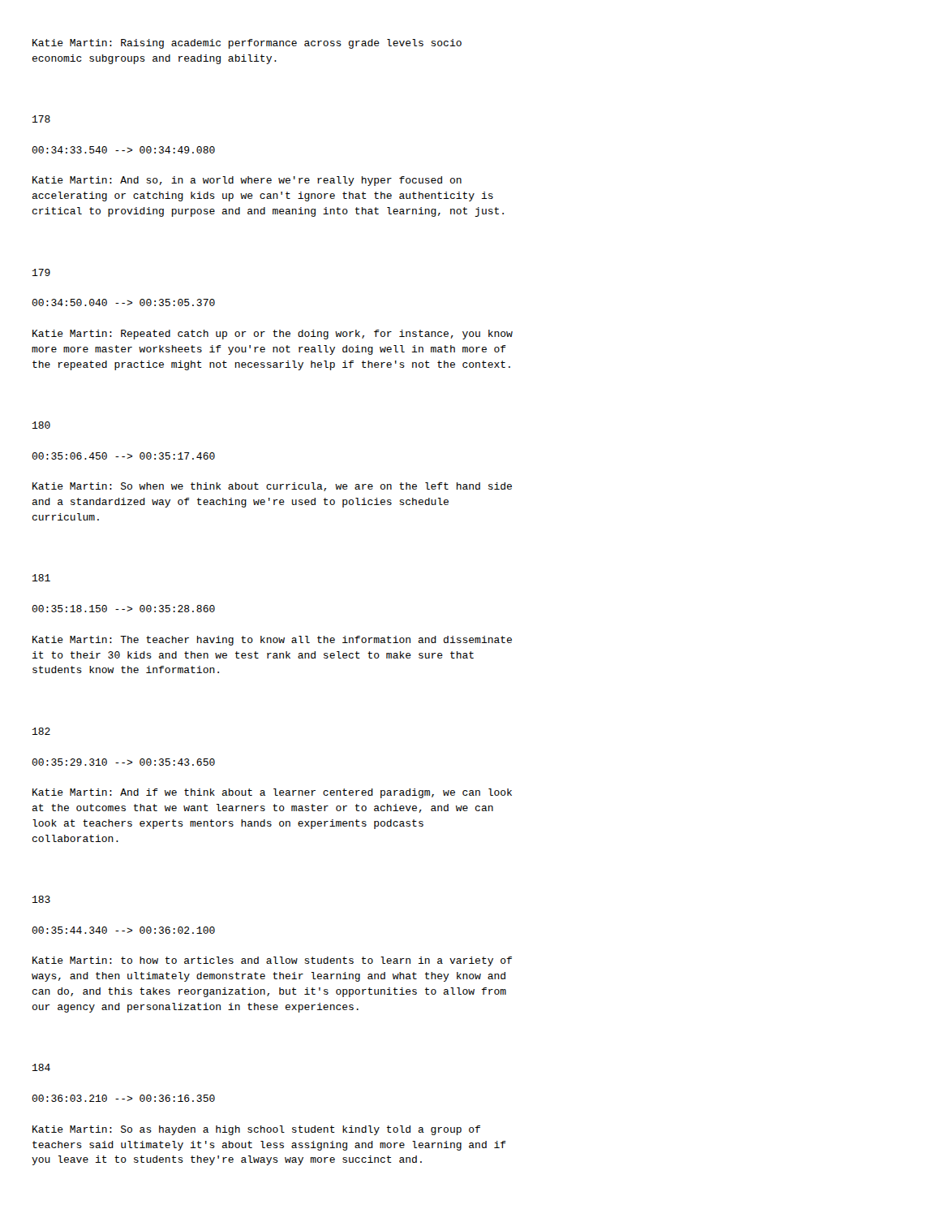Katie Martin: Raising academic performance across grade levels socio economic subgroups and reading ability.
178
00:34:33.540 --> 00:34:49.080
Katie Martin: And so, in a world where we're really hyper focused on accelerating or catching kids up we can't ignore that the authenticity is critical to providing purpose and and meaning into that learning, not just.
179
00:34:50.040 --> 00:35:05.370
Katie Martin: Repeated catch up or or the doing work, for instance, you know more more master worksheets if you're not really doing well in math more of the repeated practice might not necessarily help if there's not the context.
180
00:35:06.450 --> 00:35:17.460
Katie Martin: So when we think about curricula, we are on the left hand side and a standardized way of teaching we're used to policies schedule curriculum.
181
00:35:18.150 --> 00:35:28.860
Katie Martin: The teacher having to know all the information and disseminate it to their 30 kids and then we test rank and select to make sure that students know the information.
182
00:35:29.310 --> 00:35:43.650
Katie Martin: And if we think about a learner centered paradigm, we can look at the outcomes that we want learners to master or to achieve, and we can look at teachers experts mentors hands on experiments podcasts collaboration.
183
00:35:44.340 --> 00:36:02.100
Katie Martin: to how to articles and allow students to learn in a variety of ways, and then ultimately demonstrate their learning and what they know and can do, and this takes reorganization, but it's opportunities to allow from our agency and personalization in these experiences.
184
00:36:03.210 --> 00:36:16.350
Katie Martin: So as hayden a high school student kindly told a group of teachers said ultimately it's about less assigning and more learning and if you leave it to students they're always way more succinct and.